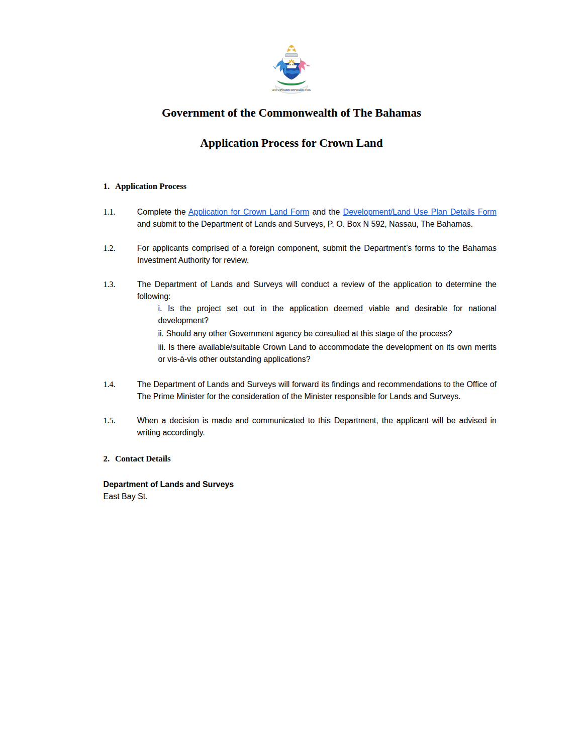Coat of arms of The Bahamas FORWARD UPWARD ONWARD TOGETHER
Government of the Commonwealth of The Bahamas
Application Process for Crown Land
1. Application Process
1.1.
Complete the Application for Crown Land Form and the Development/Land Use Plan Details Form and submit to the Department of Lands and Surveys, P. O. Box N 592, Nassau, The Bahamas.
1.2.
For applicants comprised of a foreign component, submit the Department’s forms to the Bahamas Investment Authority for review.
1.3.
The Department of Lands and Surveys will conduct a review of the application to determine the following:
i. Is the project set out in the application deemed viable and desirable for national development?
ii. Should any other Government agency be consulted at this stage of the process?
iii. Is there available/suitable Crown Land to accommodate the development on its own merits or vis-à-vis other outstanding applications?
1.4.
The Department of Lands and Surveys will forward its findings and recommendations to the Office of The Prime Minister for the consideration of the Minister responsible for Lands and Surveys.
1.5.
When a decision is made and communicated to this Department, the applicant will be advised in writing accordingly.
2. Contact Details
Department of Lands and Surveys
East Bay St.